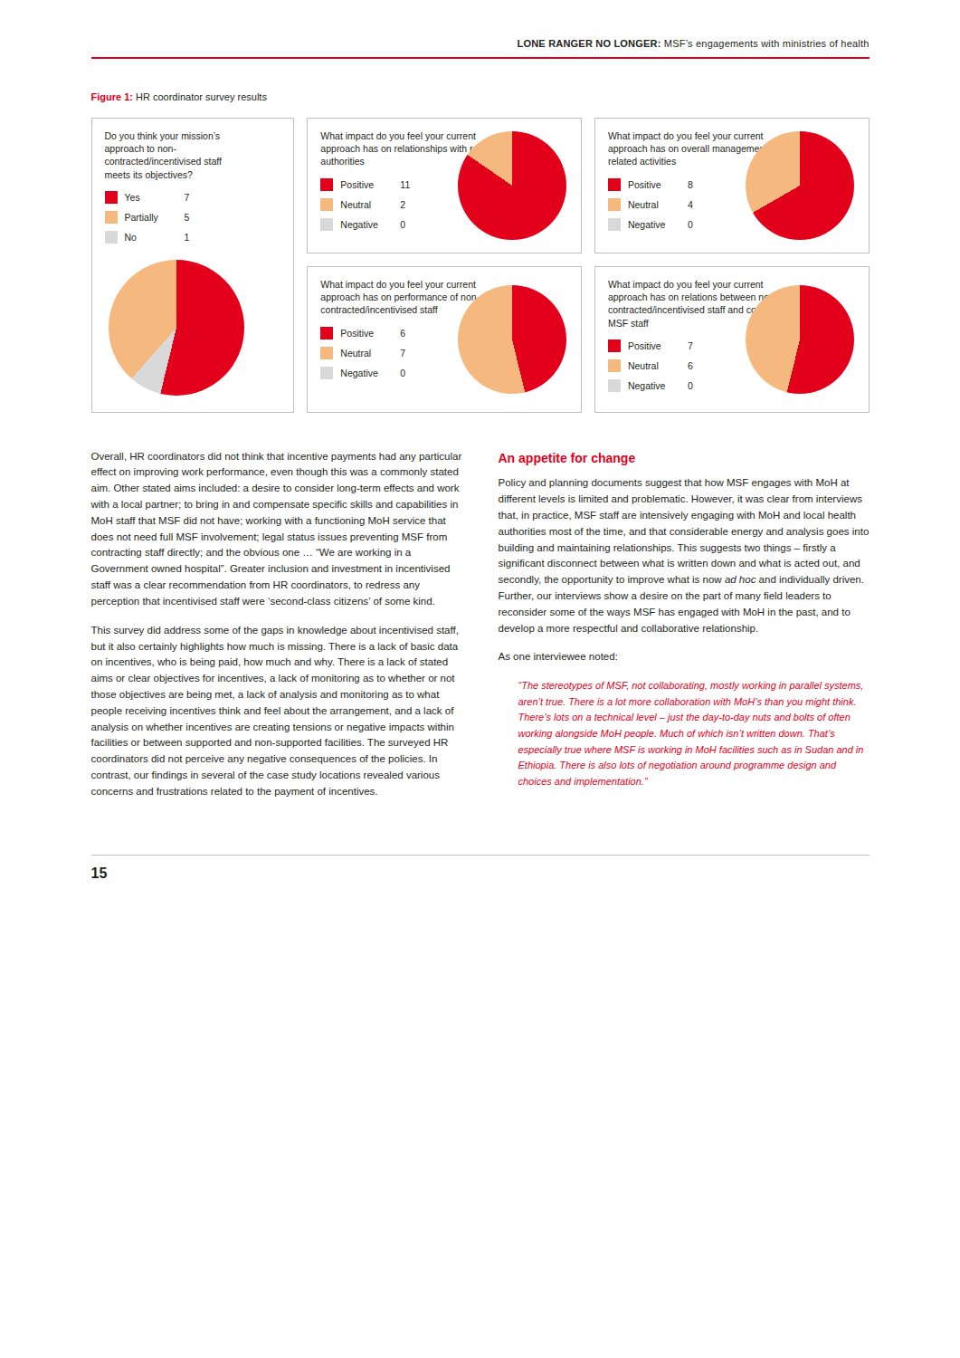LONE RANGER NO LONGER: MSF’s engagements with ministries of health
Figure 1: HR coordinator survey results
Do you think your mission’s approach to non-contracted/incentivised staff meets its objectives?
Yes 7
Partially 5
No 1
What impact do you feel your current approach has on relationships with relevant authorities
Positive 11
Neutral 2
Negative 0
What impact do you feel your current approach has on overall management of related activities
Positive 8
Neutral 4
Negative 0
What impact do you feel your current approach has on performance of non-contracted/incentivised staff
Positive 6
Neutral 7
Negative 0
What impact do you feel your current approach has on relations between non-contracted/incentivised staff and contracted MSF staff
Positive 7
Neutral 6
Negative 0
Overall, HR coordinators did not think that incentive payments had any particular effect on improving work performance, even though this was a commonly stated aim. Other stated aims included: a desire to consider long-term effects and work with a local partner; to bring in and compensate specific skills and capabilities in MoH staff that MSF did not have; working with a functioning MoH service that does not need full MSF involvement; legal status issues preventing MSF from contracting staff directly; and the obvious one … “We are working in a Government owned hospital”. Greater inclusion and investment in incentivised staff was a clear recommendation from HR coordinators, to redress any perception that incentivised staff were ‘second-class citizens’ of some kind.
This survey did address some of the gaps in knowledge about incentivised staff, but it also certainly highlights how much is missing. There is a lack of basic data on incentives, who is being paid, how much and why. There is a lack of stated aims or clear objectives for incentives, a lack of monitoring as to whether or not those objectives are being met, a lack of analysis and monitoring as to what people receiving incentives think and feel about the arrangement, and a lack of analysis on whether incentives are creating tensions or negative impacts within facilities or between supported and non-supported facilities. The surveyed HR coordinators did not perceive any negative consequences of the policies. In contrast, our findings in several of the case study locations revealed various concerns and frustrations related to the payment of incentives.
An appetite for change
Policy and planning documents suggest that how MSF engages with MoH at different levels is limited and problematic. However, it was clear from interviews that, in practice, MSF staff are intensively engaging with MoH and local health authorities most of the time, and that considerable energy and analysis goes into building and maintaining relationships. This suggests two things – firstly a significant disconnect between what is written down and what is acted out, and secondly, the opportunity to improve what is now ad hoc and individually driven. Further, our interviews show a desire on the part of many field leaders to reconsider some of the ways MSF has engaged with MoH in the past, and to develop a more respectful and collaborative relationship.
As one interviewee noted:
“The stereotypes of MSF, not collaborating, mostly working in parallel systems, aren’t true. There is a lot more collaboration with MoH’s than you might think. There’s lots on a technical level – just the day-to-day nuts and bolts of often working alongside MoH people. Much of which isn’t written down. That’s especially true where MSF is working in MoH facilities such as in Sudan and in Ethiopia. There is also lots of negotiation around programme design and choices and implementation.”
15